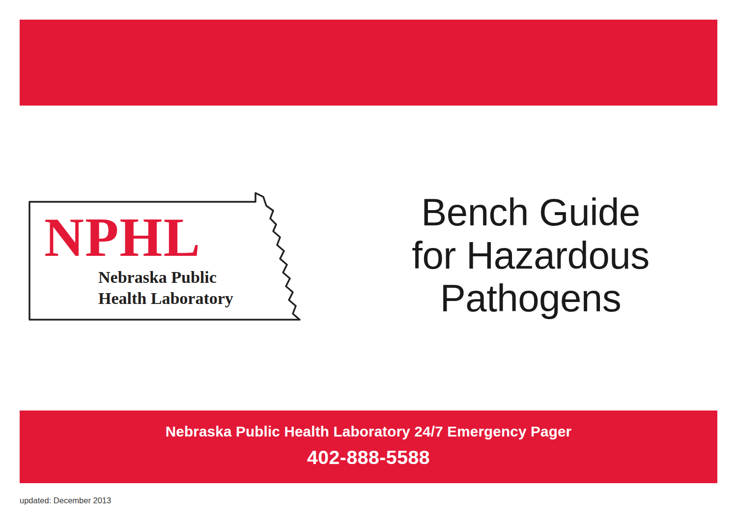Nebraska Public Health Laboratory logo The letters N P H L in red above the words Nebraska Public Health Laboratory, enclosed in an outline of the state of Nebraska. NPHL Nebraska Public Health Laboratory
Bench Guide
for Hazardous
Pathogens
Nebraska Public Health Laboratory 24/7 Emergency Pager
402-888-5588
updated: December 2013